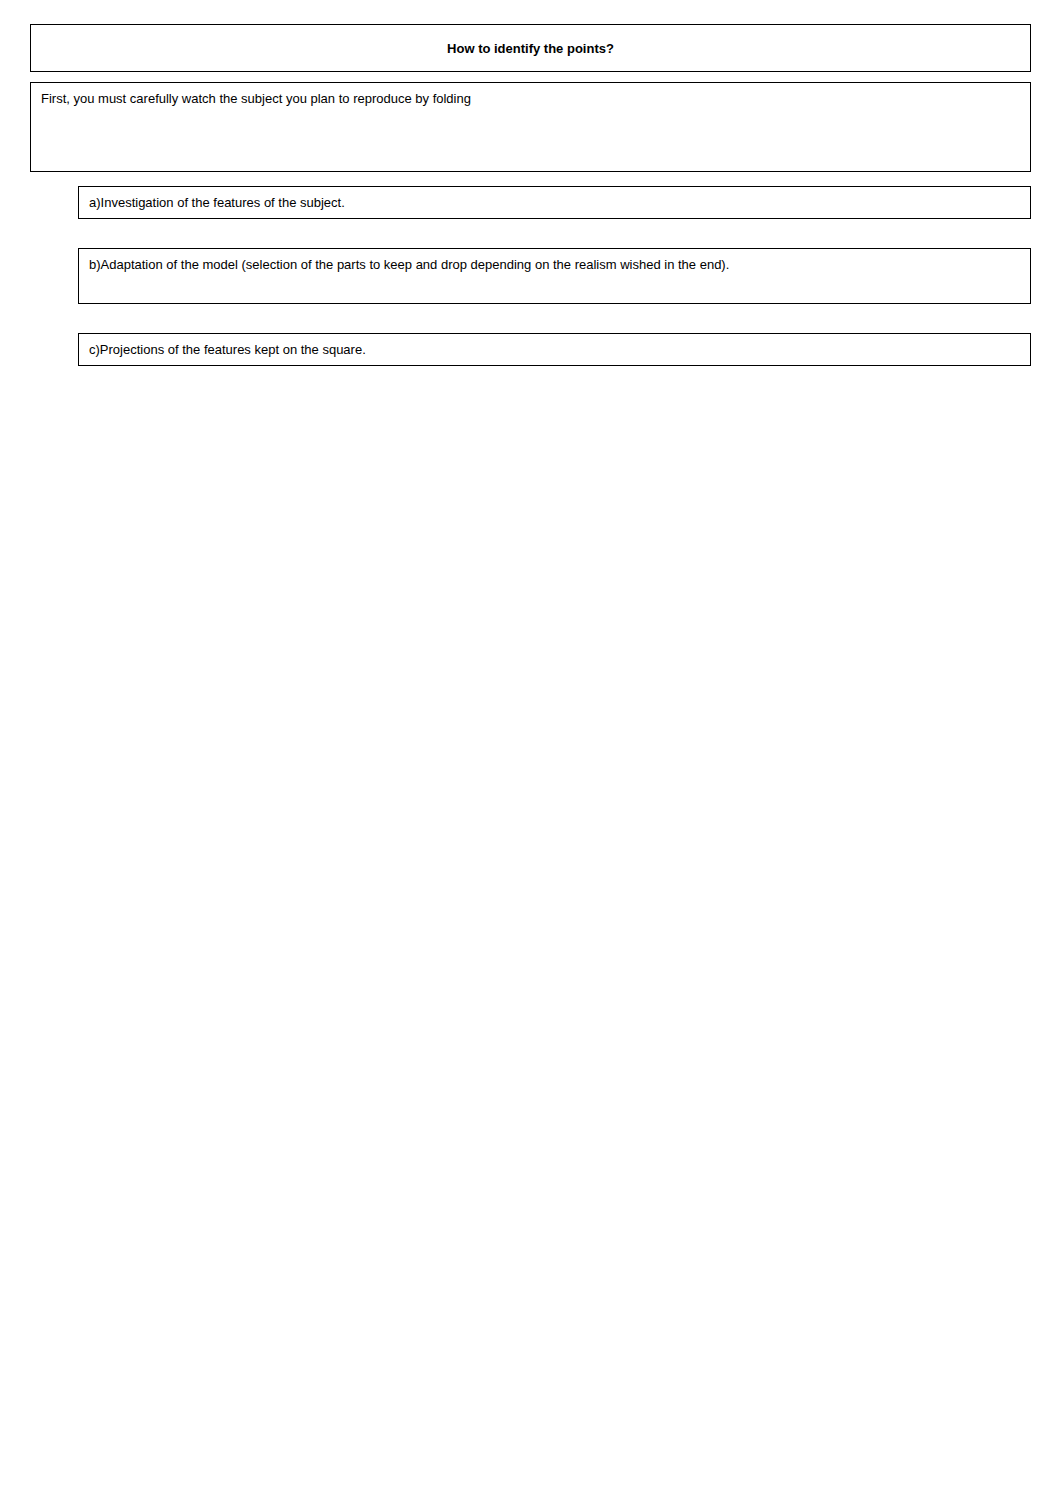How to identify the points?
First, you must carefully watch the subject you plan to reproduce by folding
a)Investigation of the features of the subject.
b)Adaptation of the model (selection of the parts to keep and drop depending on the realism wished in the end).
c)Projections of the features kept on the square.